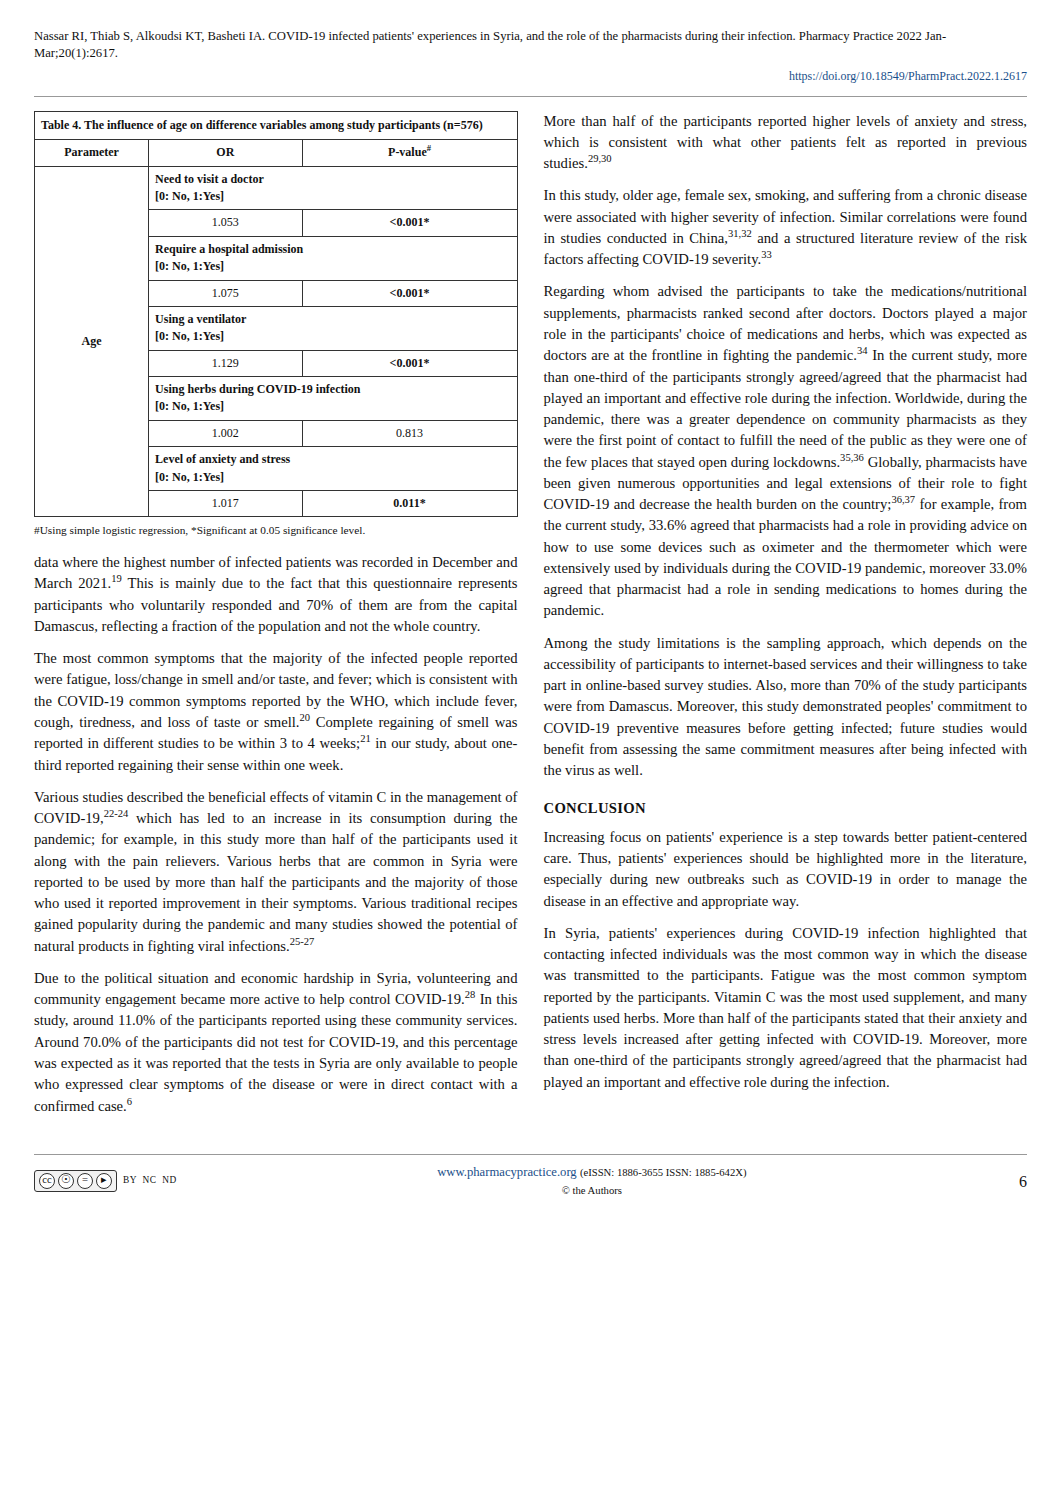Nassar RI, Thiab S, Alkoudsi KT, Basheti IA. COVID-19 infected patients' experiences in Syria, and the role of the pharmacists during their infection. Pharmacy Practice 2022 Jan-Mar;20(1):2617.
https://doi.org/10.18549/PharmPract.2022.1.2617
Table 4. The influence of age on difference variables among study participants (n=576)
| Parameter | OR | P-value # |
| --- | --- | --- |
| Age | Need to visit a doctor [0: No, 1:Yes] |
| 1.053 | <0.001* |
| Require a hospital admission [0: No, 1:Yes] |
| 1.075 | <0.001* |
| Using a ventilator [0: No, 1:Yes] |
| 1.129 | <0.001* |
| Using herbs during COVID-19 infection [0: No, 1:Yes] |
| 1.002 | 0.813 |
| Level of anxiety and stress [0: No, 1:Yes] |
| 1.017 | 0.011* |
#Using simple logistic regression, *Significant at 0.05 significance level.
data where the highest number of infected patients was recorded in December and March 2021.19 This is mainly due to the fact that this questionnaire represents participants who voluntarily responded and 70% of them are from the capital Damascus, reflecting a fraction of the population and not the whole country.
The most common symptoms that the majority of the infected people reported were fatigue, loss/change in smell and/or taste, and fever; which is consistent with the COVID-19 common symptoms reported by the WHO, which include fever, cough, tiredness, and loss of taste or smell.20 Complete regaining of smell was reported in different studies to be within 3 to 4 weeks;21 in our study, about one-third reported regaining their sense within one week.
Various studies described the beneficial effects of vitamin C in the management of COVID-19,22-24 which has led to an increase in its consumption during the pandemic; for example, in this study more than half of the participants used it along with the pain relievers. Various herbs that are common in Syria were reported to be used by more than half the participants and the majority of those who used it reported improvement in their symptoms. Various traditional recipes gained popularity during the pandemic and many studies showed the potential of natural products in fighting viral infections.25-27
Due to the political situation and economic hardship in Syria, volunteering and community engagement became more active to help control COVID-19.28 In this study, around 11.0% of the participants reported using these community services. Around 70.0% of the participants did not test for COVID-19, and this percentage was expected as it was reported that the tests in Syria are only available to people who expressed clear symptoms of the disease or were in direct contact with a confirmed case.6
More than half of the participants reported higher levels of anxiety and stress, which is consistent with what other patients felt as reported in previous studies.29,30
In this study, older age, female sex, smoking, and suffering from a chronic disease were associated with higher severity of infection. Similar correlations were found in studies conducted in China,31,32 and a structured literature review of the risk factors affecting COVID-19 severity.33
Regarding whom advised the participants to take the medications/nutritional supplements, pharmacists ranked second after doctors. Doctors played a major role in the participants' choice of medications and herbs, which was expected as doctors are at the frontline in fighting the pandemic.34 In the current study, more than one-third of the participants strongly agreed/agreed that the pharmacist had played an important and effective role during the infection. Worldwide, during the pandemic, there was a greater dependence on community pharmacists as they were the first point of contact to fulfill the need of the public as they were one of the few places that stayed open during lockdowns.35,36 Globally, pharmacists have been given numerous opportunities and legal extensions of their role to fight COVID-19 and decrease the health burden on the country;36,37 for example, from the current study, 33.6% agreed that pharmacists had a role in providing advice on how to use some devices such as oximeter and the thermometer which were extensively used by individuals during the COVID-19 pandemic, moreover 33.0% agreed that pharmacist had a role in sending medications to homes during the pandemic.
Among the study limitations is the sampling approach, which depends on the accessibility of participants to internet-based services and their willingness to take part in online-based survey studies. Also, more than 70% of the study participants were from Damascus. Moreover, this study demonstrated peoples' commitment to COVID-19 preventive measures before getting infected; future studies would benefit from assessing the same commitment measures after being infected with the virus as well.
Conclusion
Increasing focus on patients' experience is a step towards better patient-centered care. Thus, patients' experiences should be highlighted more in the literature, especially during new outbreaks such as COVID-19 in order to manage the disease in an effective and appropriate way.
In Syria, patients' experiences during COVID-19 infection highlighted that contacting infected individuals was the most common way in which the disease was transmitted to the participants. Fatigue was the most common symptom reported by the participants. Vitamin C was the most used supplement, and many patients used herbs. More than half of the participants stated that their anxiety and stress levels increased after getting infected with COVID-19. Moreover, more than one-third of the participants strongly agreed/agreed that the pharmacist had played an important and effective role during the infection.
cc ☉ = ▸ BY NC ND
www.pharmacypractice.org (eISSN: 1886-3655 ISSN: 1885-642X)
© the Authors
6